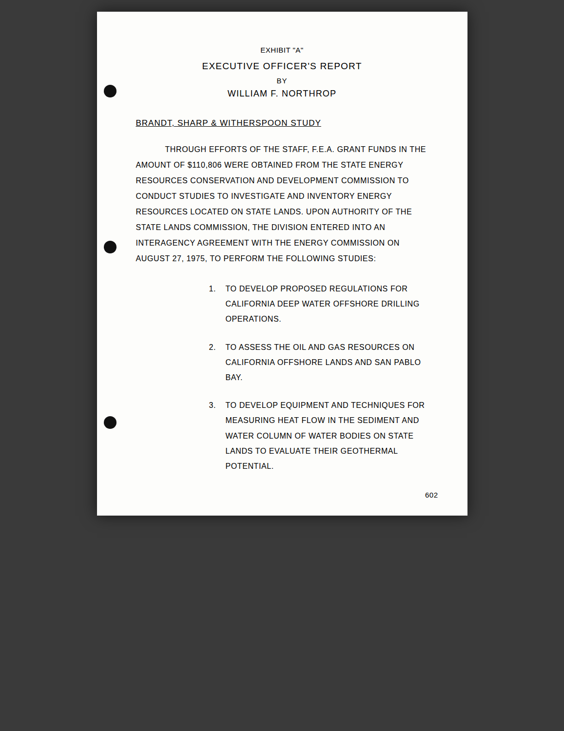EXHIBIT "A"
Executive Officer's Report
BY
William F. Northrop
Brandt, Sharp & Witherspoon Study
Through efforts of the staff, F.E.A. grant funds in the amount of $110,806 were obtained from the State Energy Resources Conservation and Development Commission to conduct studies to investigate and inventory energy resources located on State lands. Upon authority of the State Lands Commission, the Division entered into an interagency agreement with the Energy Commission on August 27, 1975, to perform the following studies:
To develop proposed regulations for California deep water offshore drilling operations.
To assess the oil and gas resources on California offshore lands and San Pablo Bay.
To develop equipment and techniques for measuring heat flow in the sediment and water column of water bodies on State lands to evaluate their geothermal potential.
602